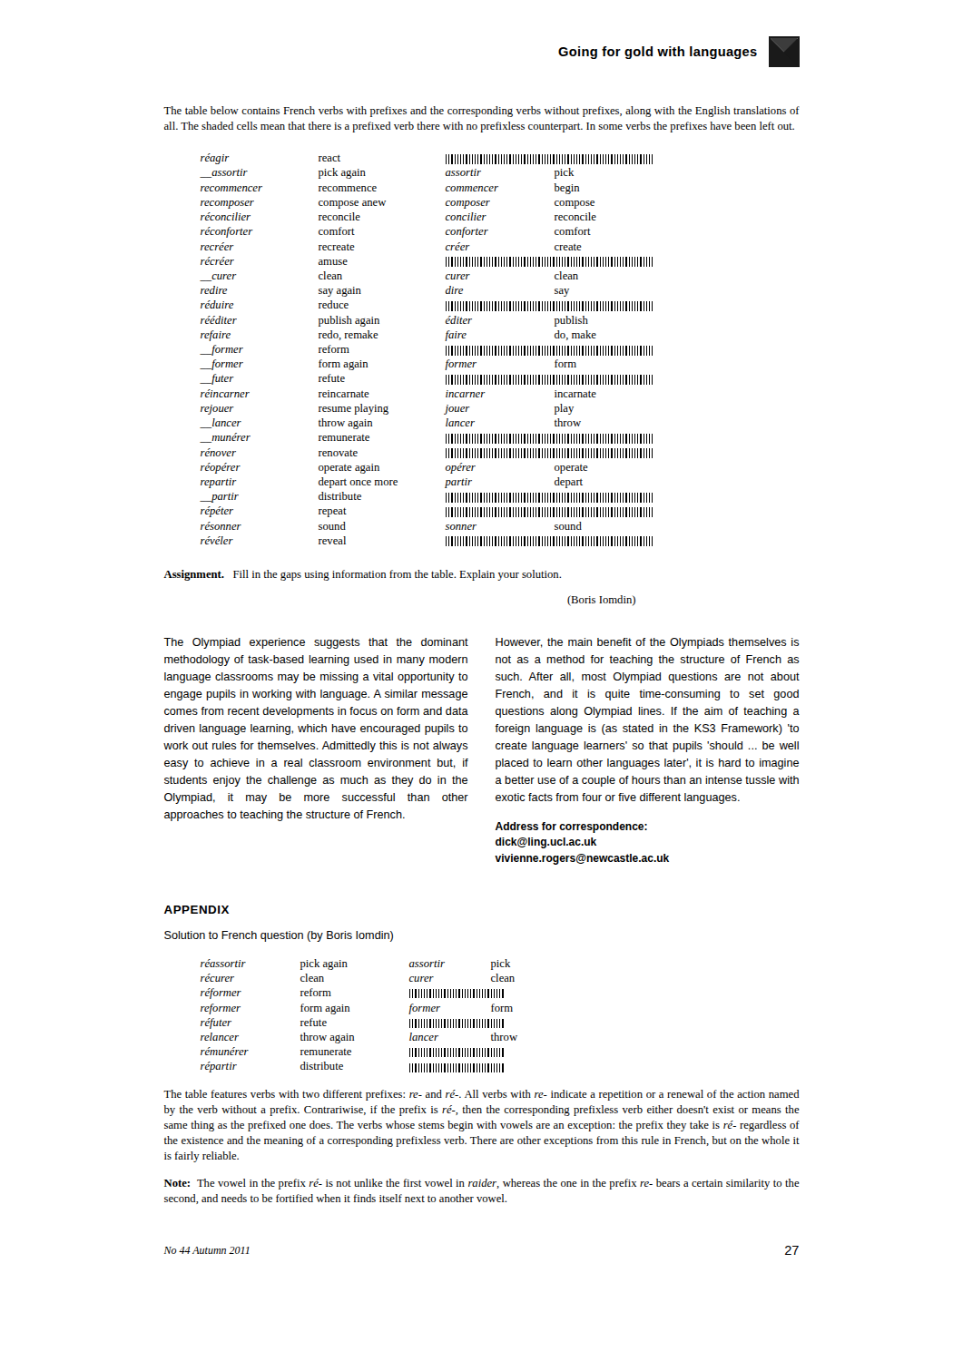Going for gold with languages
The table below contains French verbs with prefixes and the corresponding verbs without prefixes, along with the English translations of all. The shaded cells mean that there is a prefixed verb there with no prefixless counterpart. In some verbs the prefixes have been left out.
| réagir | react | |
| __assortir | pick again | assortir | pick |
| recommencer | recommence | commencer | begin |
| recomposer | compose anew | composer | compose |
| réconcilier | reconcile | concilier | reconcile |
| réconforter | comfort | conforter | comfort |
| recréer | recreate | créer | create |
| récréer | amuse | |
| __curer | clean | curer | clean |
| redire | say again | dire | say |
| réduire | reduce | |
| rééditer | publish again | éditer | publish |
| refaire | redo, remake | faire | do, make |
| __former | reform | |
| __former | form again | former | form |
| __futer | refute | |
| réincarner | reincarnate | incarner | incarnate |
| rejouer | resume playing | jouer | play |
| __lancer | throw again | lancer | throw |
| __munérer | remunerate | |
| rénover | renovate | |
| réopérer | operate again | opérer | operate |
| repartir | depart once more | partir | depart |
| __partir | distribute | |
| répéter | repeat | |
| résonner | sound | sonner | sound |
| révéler | reveal | |
Assignment. Fill in the gaps using information from the table. Explain your solution.
(Boris Iomdin)
The Olympiad experience suggests that the dominant methodology of task-based learning used in many modern language classrooms may be missing a vital opportunity to engage pupils in working with language. A similar message comes from recent developments in focus on form and data driven language learning, which have encouraged pupils to work out rules for themselves. Admittedly this is not always easy to achieve in a real classroom environment but, if students enjoy the challenge as much as they do in the Olympiad, it may be more successful than other approaches to teaching the structure of French.
However, the main benefit of the Olympiads themselves is not as a method for teaching the structure of French as such. After all, most Olympiad questions are not about French, and it is quite time-consuming to set good questions along Olympiad lines. If the aim of teaching a foreign language is (as stated in the KS3 Framework) 'to create language learners' so that pupils 'should ... be well placed to learn other languages later', it is hard to imagine a better use of a couple of hours than an intense tussle with exotic facts from four or five different languages.
Address for correspondence:
dick@ling.ucl.ac.uk
vivienne.rogers@newcastle.ac.uk
APPENDIX
Solution to French question (by Boris Iomdin)
| réassortir | pick again | assortir | pick |
| récurer | clean | curer | clean |
| réformer | reform | |
| reformer | form again | former | form |
| réfuter | refute | |
| relancer | throw again | lancer | throw |
| rémunérer | remunerate | |
| répartir | distribute | |
The table features verbs with two different prefixes: re- and ré-. All verbs with re- indicate a repetition or a renewal of the action named by the verb without a prefix. Contrariwise, if the prefix is ré-, then the corresponding prefixless verb either doesn't exist or means the same thing as the prefixed one does. The verbs whose stems begin with vowels are an exception: the prefix they take is ré- regardless of the existence and the meaning of a corresponding prefixless verb. There are other exceptions from this rule in French, but on the whole it is fairly reliable.
Note: The vowel in the prefix ré- is not unlike the first vowel in raider, whereas the one in the prefix re- bears a certain similarity to the second, and needs to be fortified when it finds itself next to another vowel.
No 44 Autumn 2011 27